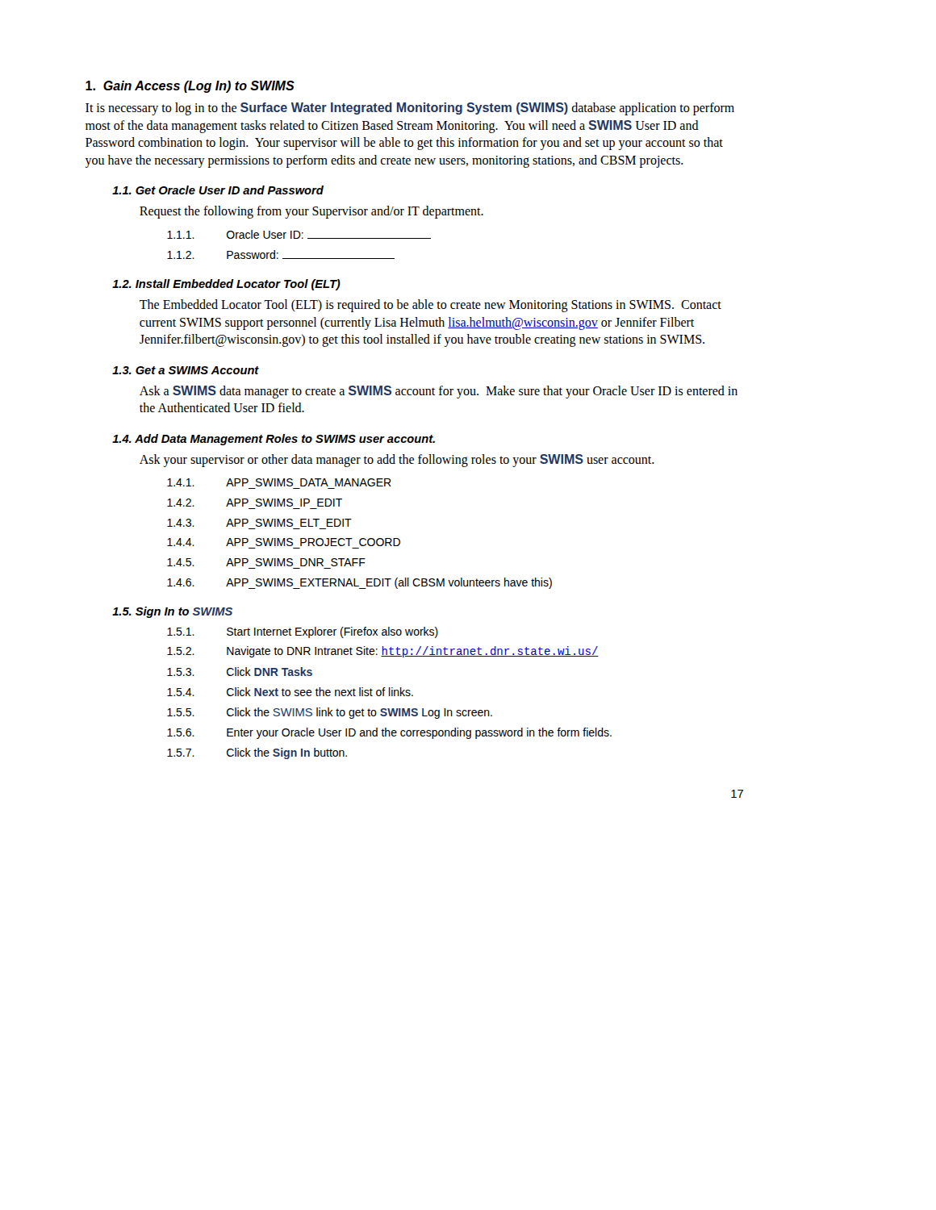1. Gain Access (Log In) to SWIMS
It is necessary to log in to the Surface Water Integrated Monitoring System (SWIMS) database application to perform most of the data management tasks related to Citizen Based Stream Monitoring. You will need a SWIMS User ID and Password combination to login. Your supervisor will be able to get this information for you and set up your account so that you have the necessary permissions to perform edits and create new users, monitoring stations, and CBSM projects.
1.1. Get Oracle User ID and Password
Request the following from your Supervisor and/or IT department.
1.1.1. Oracle User ID:
1.1.2. Password:
1.2. Install Embedded Locator Tool (ELT)
The Embedded Locator Tool (ELT) is required to be able to create new Monitoring Stations in SWIMS. Contact current SWIMS support personnel (currently Lisa Helmuth lisa.helmuth@wisconsin.gov or Jennifer Filbert Jennifer.filbert@wisconsin.gov) to get this tool installed if you have trouble creating new stations in SWIMS.
1.3. Get a SWIMS Account
Ask a SWIMS data manager to create a SWIMS account for you. Make sure that your Oracle User ID is entered in the Authenticated User ID field.
1.4. Add Data Management Roles to SWIMS user account.
Ask your supervisor or other data manager to add the following roles to your SWIMS user account.
1.4.1. APP_SWIMS_DATA_MANAGER
1.4.2. APP_SWIMS_IP_EDIT
1.4.3. APP_SWIMS_ELT_EDIT
1.4.4. APP_SWIMS_PROJECT_COORD
1.4.5. APP_SWIMS_DNR_STAFF
1.4.6. APP_SWIMS_EXTERNAL_EDIT (all CBSM volunteers have this)
1.5. Sign In to SWIMS
1.5.1. Start Internet Explorer (Firefox also works)
1.5.2. Navigate to DNR Intranet Site: http://intranet.dnr.state.wi.us/
1.5.3. Click DNR Tasks
1.5.4. Click Next to see the next list of links.
1.5.5. Click the SWIMS link to get to SWIMS Log In screen.
1.5.6. Enter your Oracle User ID and the corresponding password in the form fields.
1.5.7. Click the Sign In button.
17